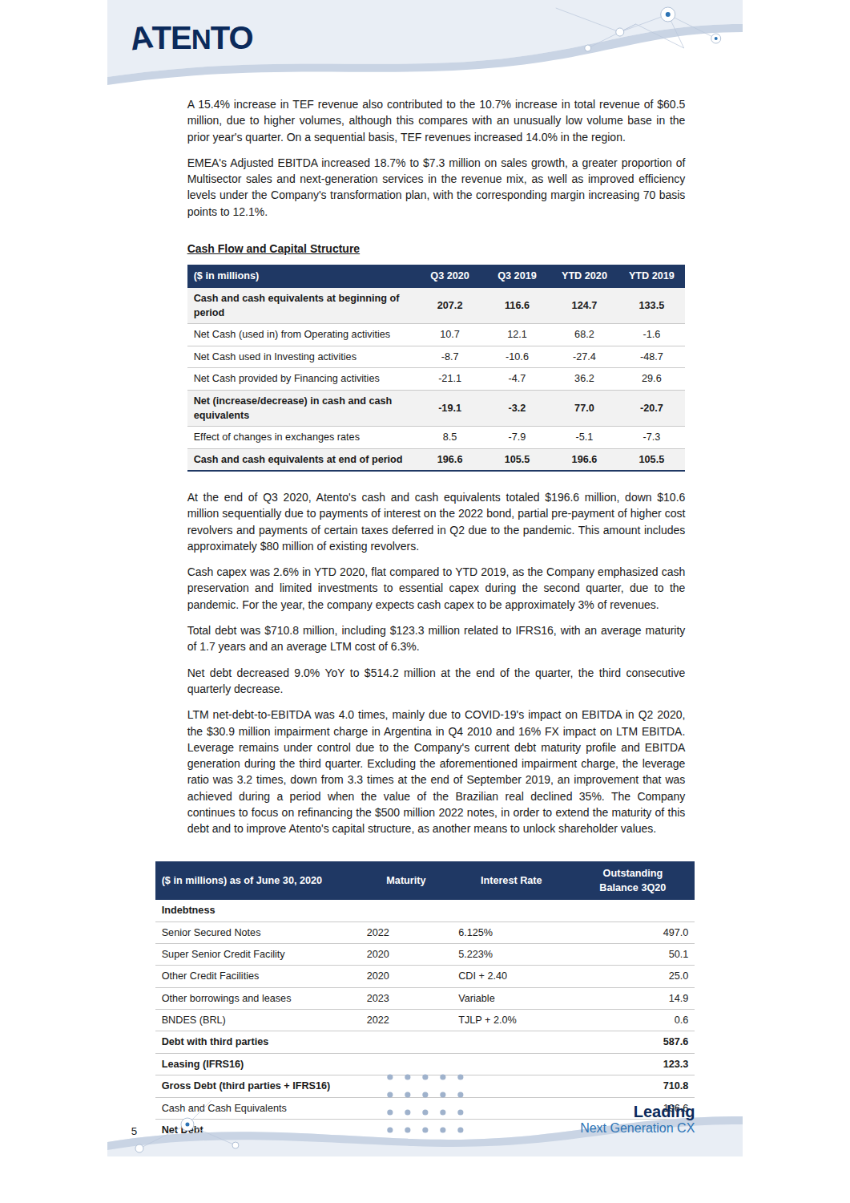ATENTO
A 15.4% increase in TEF revenue also contributed to the 10.7% increase in total revenue of $60.5 million, due to higher volumes, although this compares with an unusually low volume base in the prior year's quarter. On a sequential basis, TEF revenues increased 14.0% in the region.
EMEA's Adjusted EBITDA increased 18.7% to $7.3 million on sales growth, a greater proportion of Multisector sales and next-generation services in the revenue mix, as well as improved efficiency levels under the Company's transformation plan, with the corresponding margin increasing 70 basis points to 12.1%.
Cash Flow and Capital Structure
| ($ in millions) | Q3 2020 | Q3 2019 | YTD 2020 | YTD 2019 |
| --- | --- | --- | --- | --- |
| Cash and cash equivalents at beginning of period | 207.2 | 116.6 | 124.7 | 133.5 |
| Net Cash (used in) from Operating activities | 10.7 | 12.1 | 68.2 | -1.6 |
| Net Cash used in Investing activities | -8.7 | -10.6 | -27.4 | -48.7 |
| Net Cash provided by Financing activities | -21.1 | -4.7 | 36.2 | 29.6 |
| Net (increase/decrease) in cash and cash equivalents | -19.1 | -3.2 | 77.0 | -20.7 |
| Effect of changes in exchanges rates | 8.5 | -7.9 | -5.1 | -7.3 |
| Cash and cash equivalents at end of period | 196.6 | 105.5 | 196.6 | 105.5 |
At the end of Q3 2020, Atento's cash and cash equivalents totaled $196.6 million, down $10.6 million sequentially due to payments of interest on the 2022 bond, partial pre-payment of higher cost revolvers and payments of certain taxes deferred in Q2 due to the pandemic. This amount includes approximately $80 million of existing revolvers.
Cash capex was 2.6% in YTD 2020, flat compared to YTD 2019, as the Company emphasized cash preservation and limited investments to essential capex during the second quarter, due to the pandemic. For the year, the company expects cash capex to be approximately 3% of revenues.
Total debt was $710.8 million, including $123.3 million related to IFRS16, with an average maturity of 1.7 years and an average LTM cost of 6.3%.
Net debt decreased 9.0% YoY to $514.2 million at the end of the quarter, the third consecutive quarterly decrease.
LTM net-debt-to-EBITDA was 4.0 times, mainly due to COVID-19's impact on EBITDA in Q2 2020, the $30.9 million impairment charge in Argentina in Q4 2010 and 16% FX impact on LTM EBITDA. Leverage remains under control due to the Company's current debt maturity profile and EBITDA generation during the third quarter. Excluding the aforementioned impairment charge, the leverage ratio was 3.2 times, down from 3.3 times at the end of September 2019, an improvement that was achieved during a period when the value of the Brazilian real declined 35%. The Company continues to focus on refinancing the $500 million 2022 notes, in order to extend the maturity of this debt and to improve Atento's capital structure, as another means to unlock shareholder values.
| ($ in millions) as of June 30, 2020 | Maturity | Interest Rate | Outstanding Balance 3Q20 |
| --- | --- | --- | --- |
| Indebtness |
| Senior Secured Notes | 2022 | 6.125% | 497.0 |
| Super Senior Credit Facility | 2020 | 5.223% | 50.1 |
| Other Credit Facilities | 2020 | CDI + 2.40 | 25.0 |
| Other borrowings and leases | 2023 | Variable | 14.9 |
| BNDES (BRL) | 2022 | TJLP + 2.0% | 0.6 |
| Debt with third parties | | | 587.6 |
| Leasing (IFRS16) | | | 123.3 |
| Gross Debt (third parties + IFRS16) | | | 710.8 |
| Cash and Cash Equivalents | | | 196.6 |
| Net Debt | | | 514.2 |
5
Leading
Next Generation CX